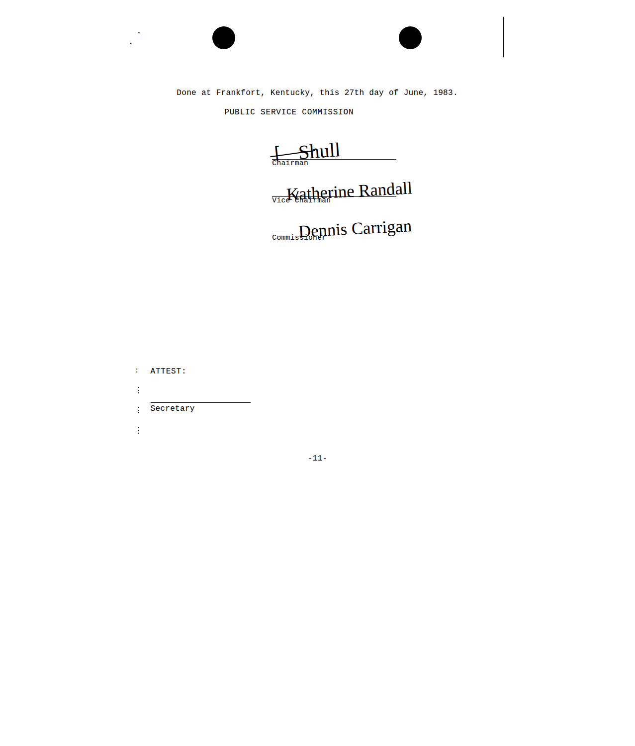.
.
Done at Frankfort, Kentucky, this 27th day of June, 1983.
PUBLIC SERVICE COMMISSION
Shull ⌈
Chairman
Katherine Randall
Vice Chairman
Dennis Carrigan
Commissioner
ATTEST:
Secretary
: ⋮ ⋮ ⋮
-11-